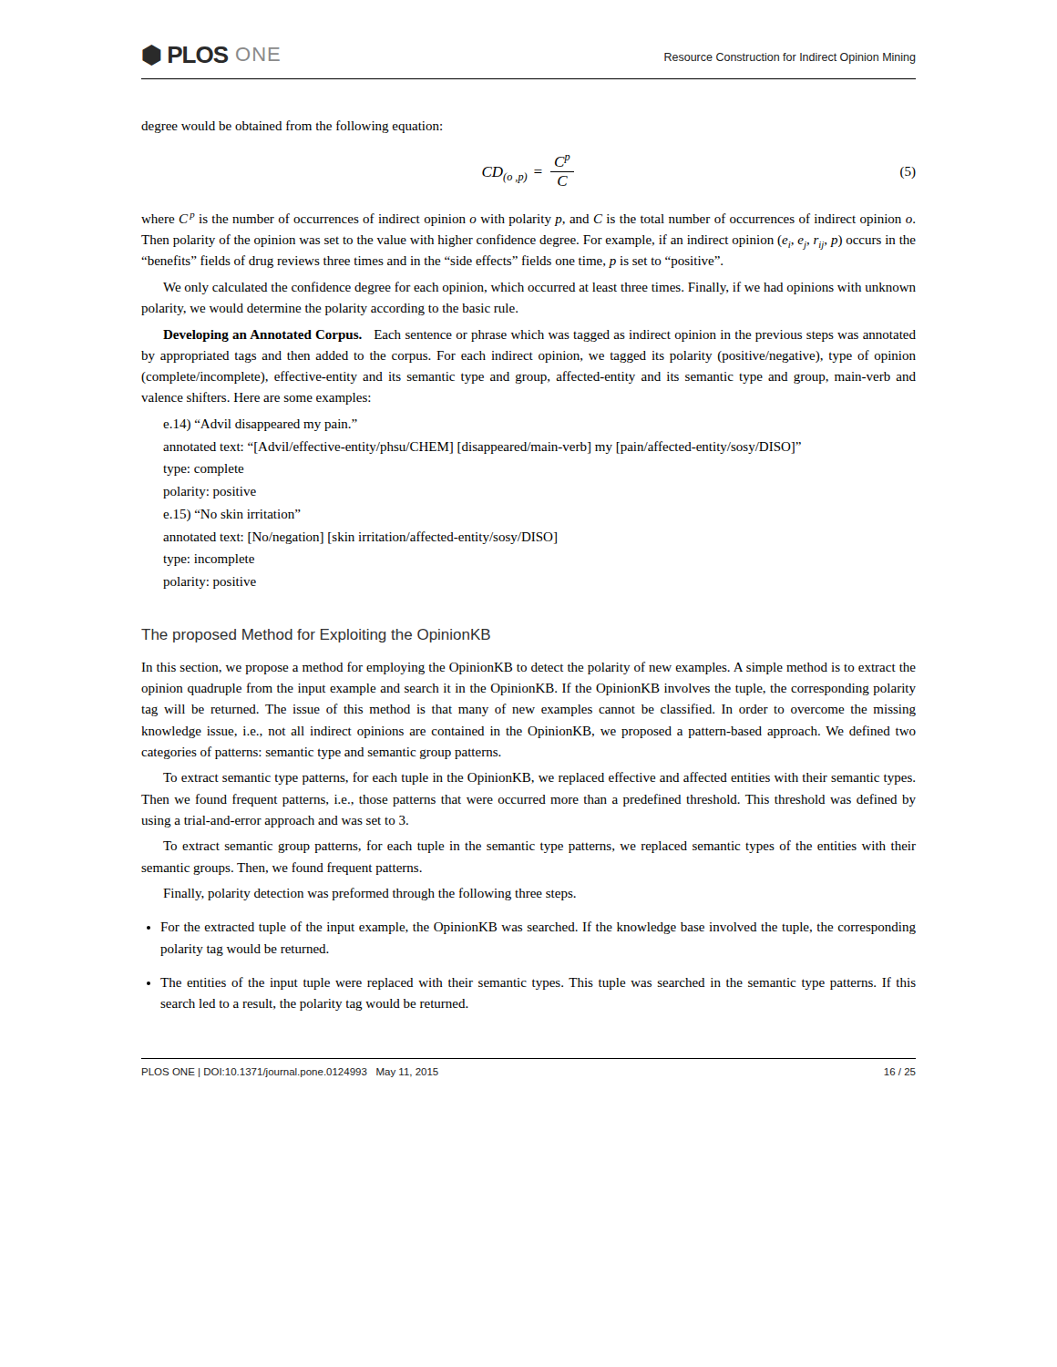⬢ PLOS ONE
Resource Construction for Indirect Opinion Mining
degree would be obtained from the following equation:
CD(o ,p) = Cp C
(5)
where C p is the number of occurrences of indirect opinion o with polarity p, and C is the total number of occurrences of indirect opinion o. Then polarity of the opinion was set to the value with higher confidence degree. For example, if an indirect opinion (ei, ej, rij, p) occurs in the “benefits” fields of drug reviews three times and in the “side effects” fields one time, p is set to “positive”.
We only calculated the confidence degree for each opinion, which occurred at least three times. Finally, if we had opinions with unknown polarity, we would determine the polarity according to the basic rule.
Developing an Annotated Corpus. Each sentence or phrase which was tagged as indirect opinion in the previous steps was annotated by appropriated tags and then added to the corpus. For each indirect opinion, we tagged its polarity (positive/negative), type of opinion (complete/incomplete), effective-entity and its semantic type and group, affected-entity and its semantic type and group, main-verb and valence shifters. Here are some examples:
e.14) “Advil disappeared my pain.”
annotated text: “[Advil/effective-entity/phsu/CHEM] [disappeared/main-verb] my [pain/affected-entity/sosy/DISO]”
type: complete
polarity: positive
e.15) “No skin irritation”
annotated text: [No/negation] [skin irritation/affected-entity/sosy/DISO]
type: incomplete
polarity: positive
The proposed Method for Exploiting the OpinionKB
In this section, we propose a method for employing the OpinionKB to detect the polarity of new examples. A simple method is to extract the opinion quadruple from the input example and search it in the OpinionKB. If the OpinionKB involves the tuple, the corresponding polarity tag will be returned. The issue of this method is that many of new examples cannot be classified. In order to overcome the missing knowledge issue, i.e., not all indirect opinions are contained in the OpinionKB, we proposed a pattern-based approach. We defined two categories of patterns: semantic type and semantic group patterns.
To extract semantic type patterns, for each tuple in the OpinionKB, we replaced effective and affected entities with their semantic types. Then we found frequent patterns, i.e., those patterns that were occurred more than a predefined threshold. This threshold was defined by using a trial-and-error approach and was set to 3.
To extract semantic group patterns, for each tuple in the semantic type patterns, we replaced semantic types of the entities with their semantic groups. Then, we found frequent patterns.
Finally, polarity detection was preformed through the following three steps.
For the extracted tuple of the input example, the OpinionKB was searched. If the knowledge base involved the tuple, the corresponding polarity tag would be returned.
The entities of the input tuple were replaced with their semantic types. This tuple was searched in the semantic type patterns. If this search led to a result, the polarity tag would be returned.
PLOS ONE | DOI:10.1371/journal.pone.0124993 May 11, 2015
16 / 25